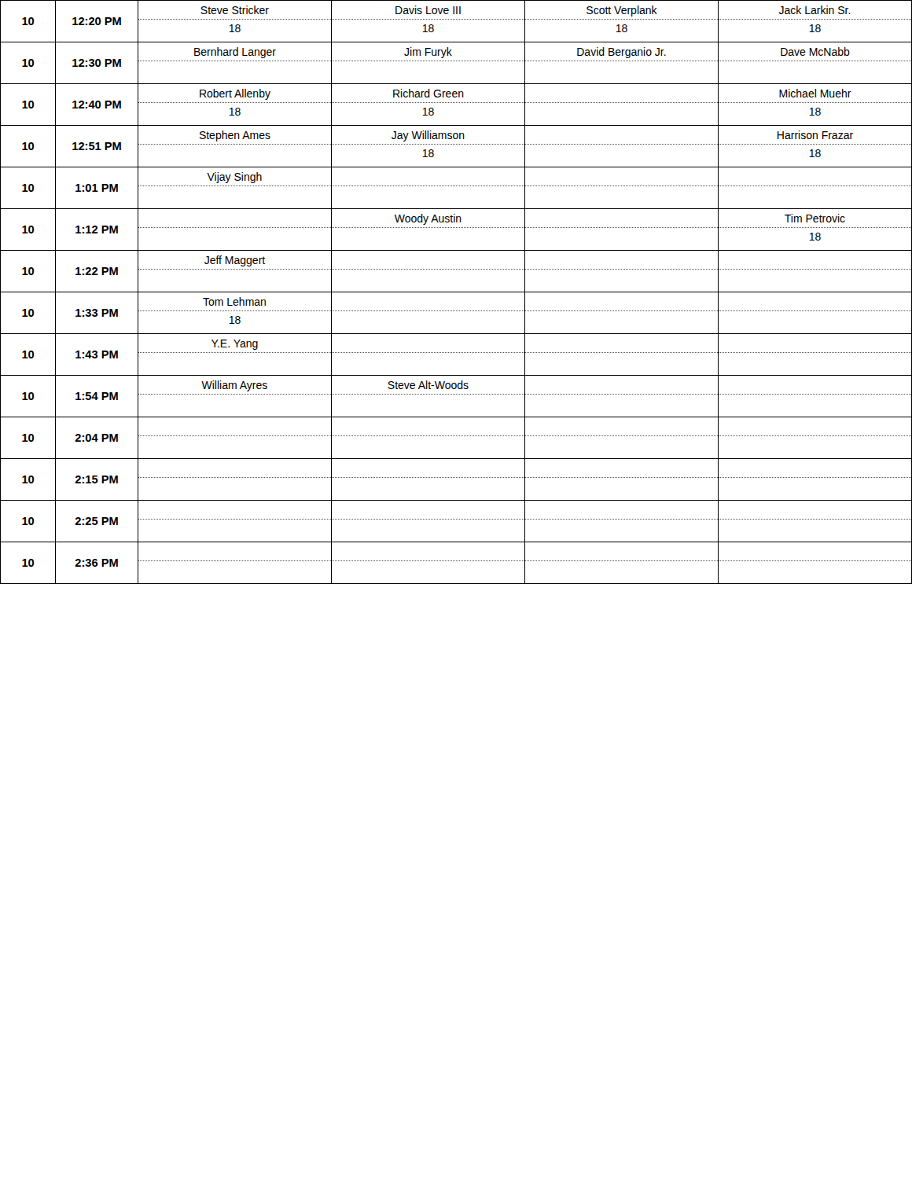| 10 | 12:20 PM | Steve Stricker 18 | Davis Love III 18 | Scott Verplank 18 | Jack Larkin Sr. 18 |
| 10 | 12:30 PM | Bernhard Langer | Jim Furyk | David Berganio Jr. | Dave McNabb |
| 10 | 12:40 PM | Robert Allenby 18 | Richard Green 18 | | Michael Muehr 18 |
| 10 | 12:51 PM | Stephen Ames | Jay Williamson 18 | | Harrison Frazar 18 |
| 10 | 1:01 PM | Vijay Singh | | | |
| 10 | 1:12 PM | | Woody Austin | | Tim Petrovic 18 |
| 10 | 1:22 PM | Jeff Maggert | | | |
| 10 | 1:33 PM | Tom Lehman 18 | | | |
| 10 | 1:43 PM | Y.E. Yang | | | |
| 10 | 1:54 PM | William Ayres | Steve Alt-Woods | | |
| 10 | 2:04 PM | | | | |
| 10 | 2:15 PM | | | | |
| 10 | 2:25 PM | | | | |
| 10 | 2:36 PM | | | | |